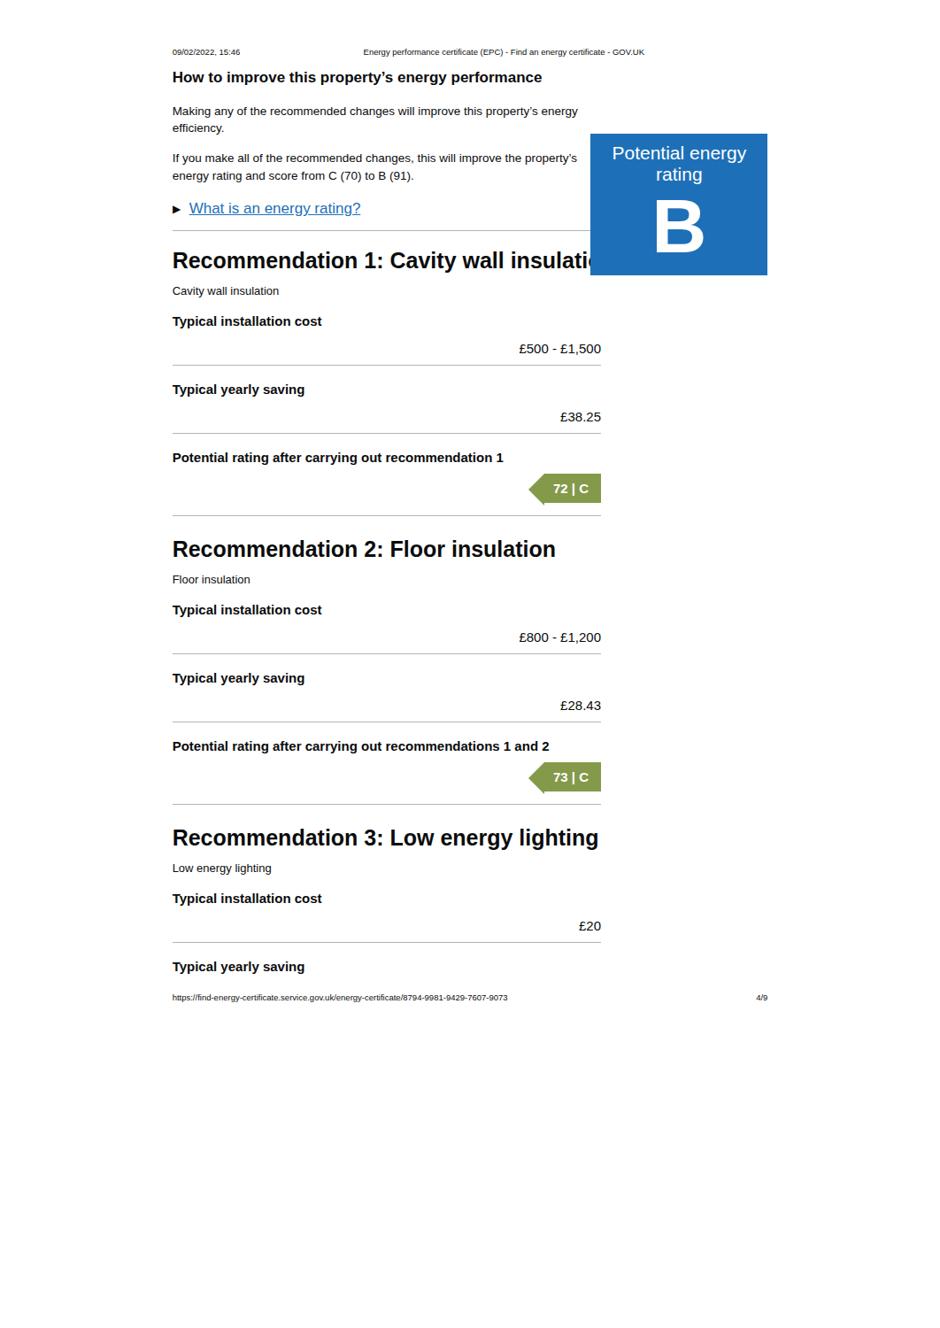09/02/2022, 15:46
Energy performance certificate (EPC) - Find an energy certificate - GOV.UK
How to improve this property’s energy performance
Potential energy
rating
B
Making any of the recommended changes will improve this property’s energy efficiency.
If you make all of the recommended changes, this will improve the property’s energy rating and score from C (70) to B (91).
▶ What is an energy rating?
Recommendation 1: Cavity wall insulation
Cavity wall insulation
Typical installation cost
£500 - £1,500
Typical yearly saving
£38.25
Potential rating after carrying out recommendation 1
72 | C
Recommendation 2: Floor insulation
Floor insulation
Typical installation cost
£800 - £1,200
Typical yearly saving
£28.43
Potential rating after carrying out recommendations 1 and 2
73 | C
Recommendation 3: Low energy lighting
Low energy lighting
Typical installation cost
£20
Typical yearly saving
https://find-energy-certificate.service.gov.uk/energy-certificate/8794-9981-9429-7607-9073 4/9